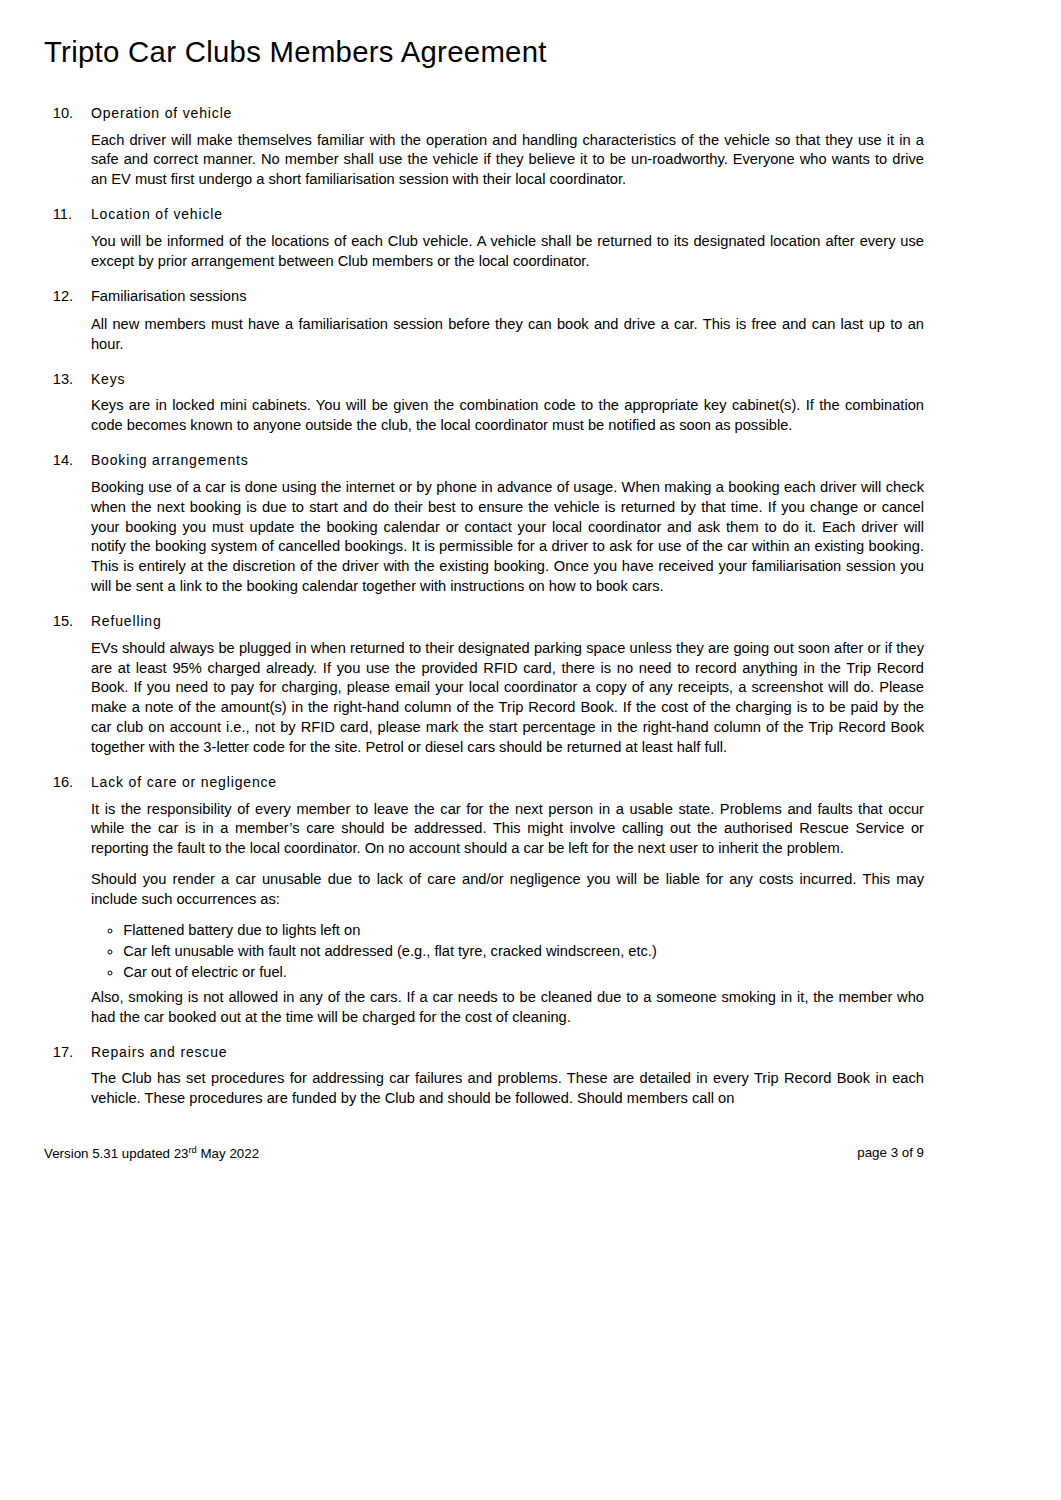Tripto Car Clubs Members Agreement
Operation of vehicle
Each driver will make themselves familiar with the operation and handling characteristics of the vehicle so that they use it in a safe and correct manner. No member shall use the vehicle if they believe it to be un-roadworthy. Everyone who wants to drive an EV must first undergo a short familiarisation session with their local coordinator.
Location of vehicle
You will be informed of the locations of each Club vehicle. A vehicle shall be returned to its designated location after every use except by prior arrangement between Club members or the local coordinator.
Familiarisation sessions
All new members must have a familiarisation session before they can book and drive a car. This is free and can last up to an hour.
Keys
Keys are in locked mini cabinets. You will be given the combination code to the appropriate key cabinet(s). If the combination code becomes known to anyone outside the club, the local coordinator must be notified as soon as possible.
Booking arrangements
Booking use of a car is done using the internet or by phone in advance of usage. When making a booking each driver will check when the next booking is due to start and do their best to ensure the vehicle is returned by that time. If you change or cancel your booking you must update the booking calendar or contact your local coordinator and ask them to do it. Each driver will notify the booking system of cancelled bookings. It is permissible for a driver to ask for use of the car within an existing booking. This is entirely at the discretion of the driver with the existing booking. Once you have received your familiarisation session you will be sent a link to the booking calendar together with instructions on how to book cars.
Refuelling
EVs should always be plugged in when returned to their designated parking space unless they are going out soon after or if they are at least 95% charged already. If you use the provided RFID card, there is no need to record anything in the Trip Record Book. If you need to pay for charging, please email your local coordinator a copy of any receipts, a screenshot will do. Please make a note of the amount(s) in the right-hand column of the Trip Record Book. If the cost of the charging is to be paid by the car club on account i.e., not by RFID card, please mark the start percentage in the right-hand column of the Trip Record Book together with the 3-letter code for the site. Petrol or diesel cars should be returned at least half full.
Lack of care or negligence
It is the responsibility of every member to leave the car for the next person in a usable state. Problems and faults that occur while the car is in a member’s care should be addressed. This might involve calling out the authorised Rescue Service or reporting the fault to the local coordinator. On no account should a car be left for the next user to inherit the problem.
Should you render a car unusable due to lack of care and/or negligence you will be liable for any costs incurred. This may include such occurrences as:
Flattened battery due to lights left on
Car left unusable with fault not addressed (e.g., flat tyre, cracked windscreen, etc.)
Car out of electric or fuel.
Also, smoking is not allowed in any of the cars. If a car needs to be cleaned due to a someone smoking in it, the member who had the car booked out at the time will be charged for the cost of cleaning.
Repairs and rescue
The Club has set procedures for addressing car failures and problems. These are detailed in every Trip Record Book in each vehicle. These procedures are funded by the Club and should be followed. Should members call on
Version 5.31 updated 23rd May 2022 page 3 of 9